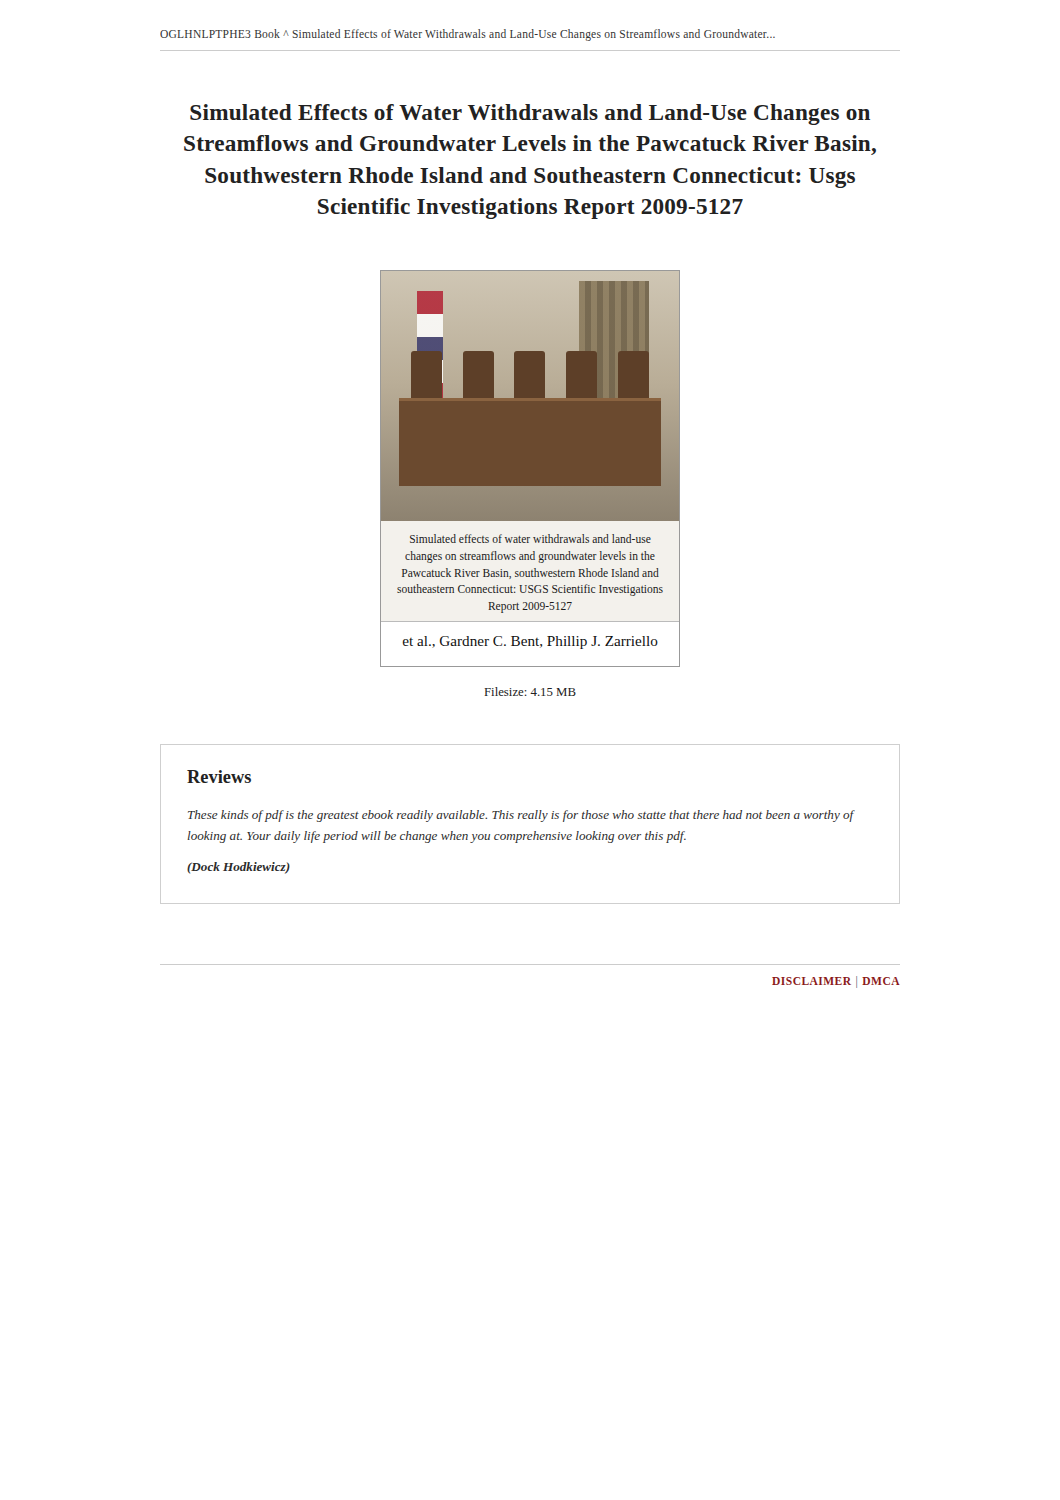OGLHNLPTPHE3 Book ^ Simulated Effects of Water Withdrawals and Land-Use Changes on Streamflows and Groundwater...
Simulated Effects of Water Withdrawals and Land-Use Changes on Streamflows and Groundwater Levels in the Pawcatuck River Basin, Southwestern Rhode Island and Southeastern Connecticut: Usgs Scientific Investigations Report 2009-5127
Simulated effects of water withdrawals and land-use changes on streamflows and groundwater levels in the Pawcatuck River Basin, southwestern Rhode Island and southeastern Connecticut: USGS Scientific Investigations Report 2009-5127
et al., Gardner C. Bent, Phillip J. Zarriello
Filesize: 4.15 MB
Reviews
These kinds of pdf is the greatest ebook readily available. This really is for those who statte that there had not been a worthy of looking at. Your daily life period will be change when you comprehensive looking over this pdf.
(Dock Hodkiewicz)
DISCLAIMER|DMCA